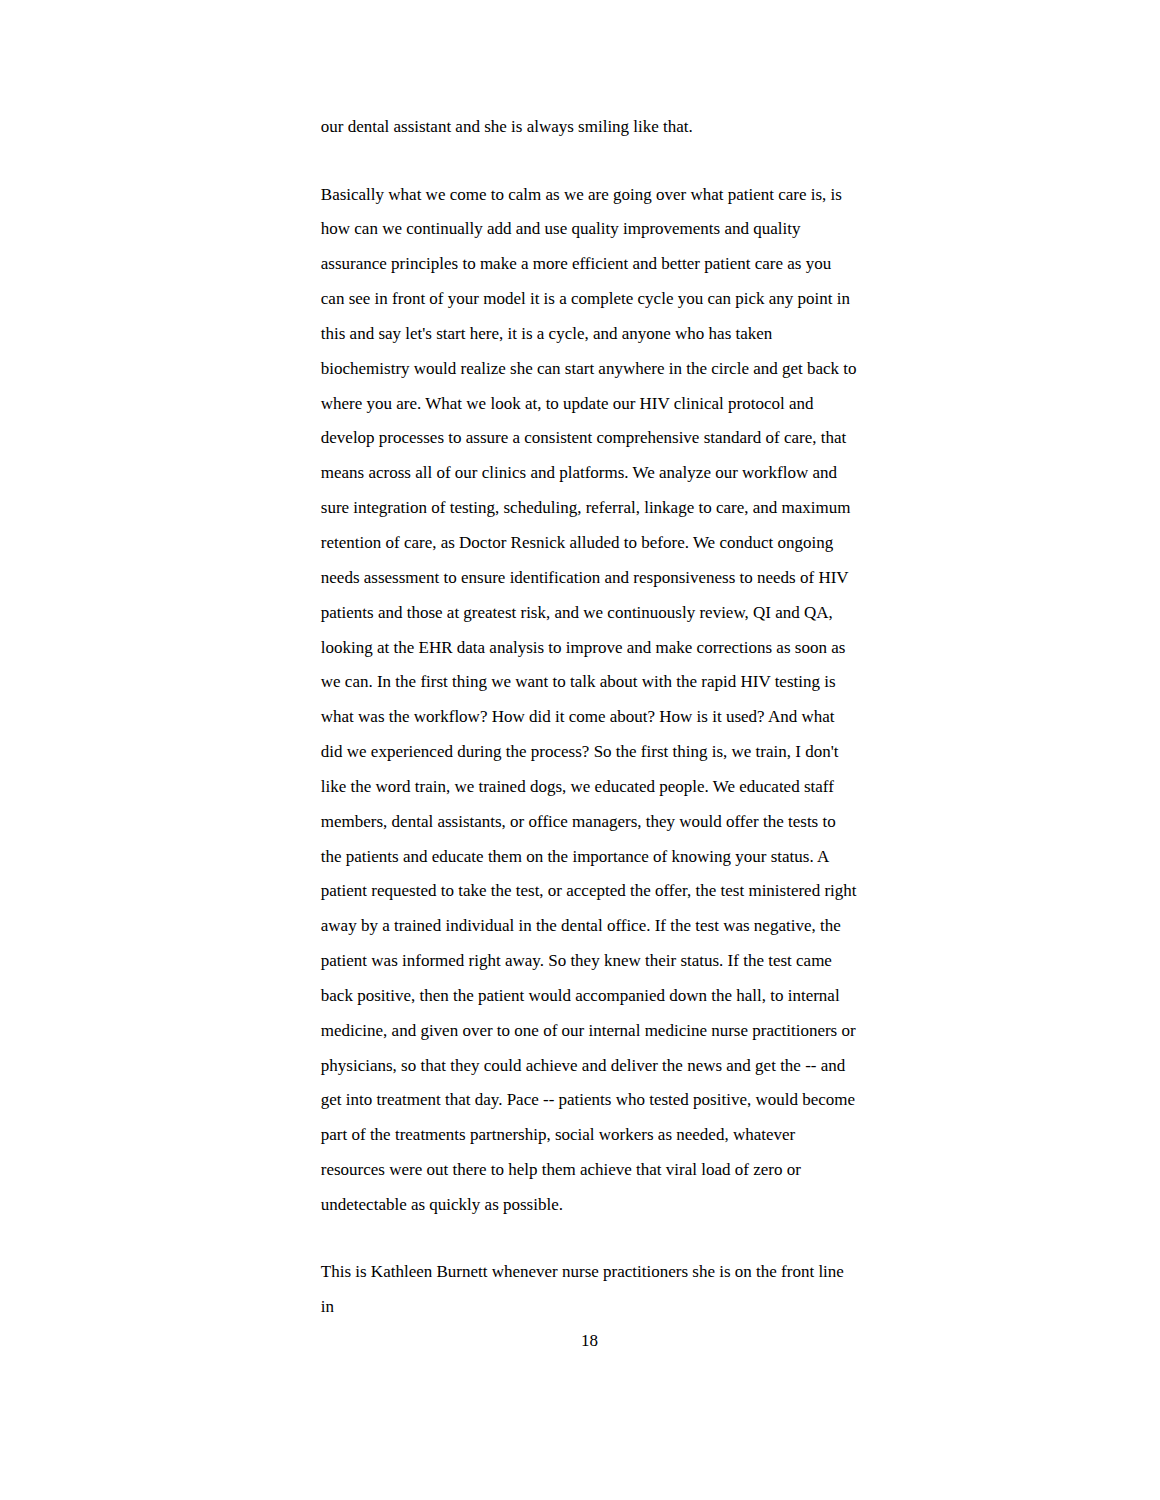our dental assistant and she is always smiling like that.
Basically what we come to calm as we are going over what patient care is, is how can we continually add and use quality improvements and quality assurance principles to make a more efficient and better patient care as you can see in front of your model it is a complete cycle you can pick any point in this and say let's start here, it is a cycle, and anyone who has taken biochemistry would realize she can start anywhere in the circle and get back to where you are. What we look at, to update our HIV clinical protocol and develop processes to assure a consistent comprehensive standard of care, that means across all of our clinics and platforms. We analyze our workflow and sure integration of testing, scheduling, referral, linkage to care, and maximum retention of care, as Doctor Resnick alluded to before. We conduct ongoing needs assessment to ensure identification and responsiveness to needs of HIV patients and those at greatest risk, and we continuously review, QI and QA, looking at the EHR data analysis to improve and make corrections as soon as we can. In the first thing we want to talk about with the rapid HIV testing is what was the workflow? How did it come about? How is it used? And what did we experienced during the process? So the first thing is, we train, I don't like the word train, we trained dogs, we educated people. We educated staff members, dental assistants, or office managers, they would offer the tests to the patients and educate them on the importance of knowing your status. A patient requested to take the test, or accepted the offer, the test ministered right away by a trained individual in the dental office. If the test was negative, the patient was informed right away. So they knew their status. If the test came back positive, then the patient would accompanied down the hall, to internal medicine, and given over to one of our internal medicine nurse practitioners or physicians, so that they could achieve and deliver the news and get the -- and get into treatment that day. Pace -- patients who tested positive, would become part of the treatments partnership, social workers as needed, whatever resources were out there to help them achieve that viral load of zero or undetectable as quickly as possible.
This is Kathleen Burnett whenever nurse practitioners she is on the front line in
18